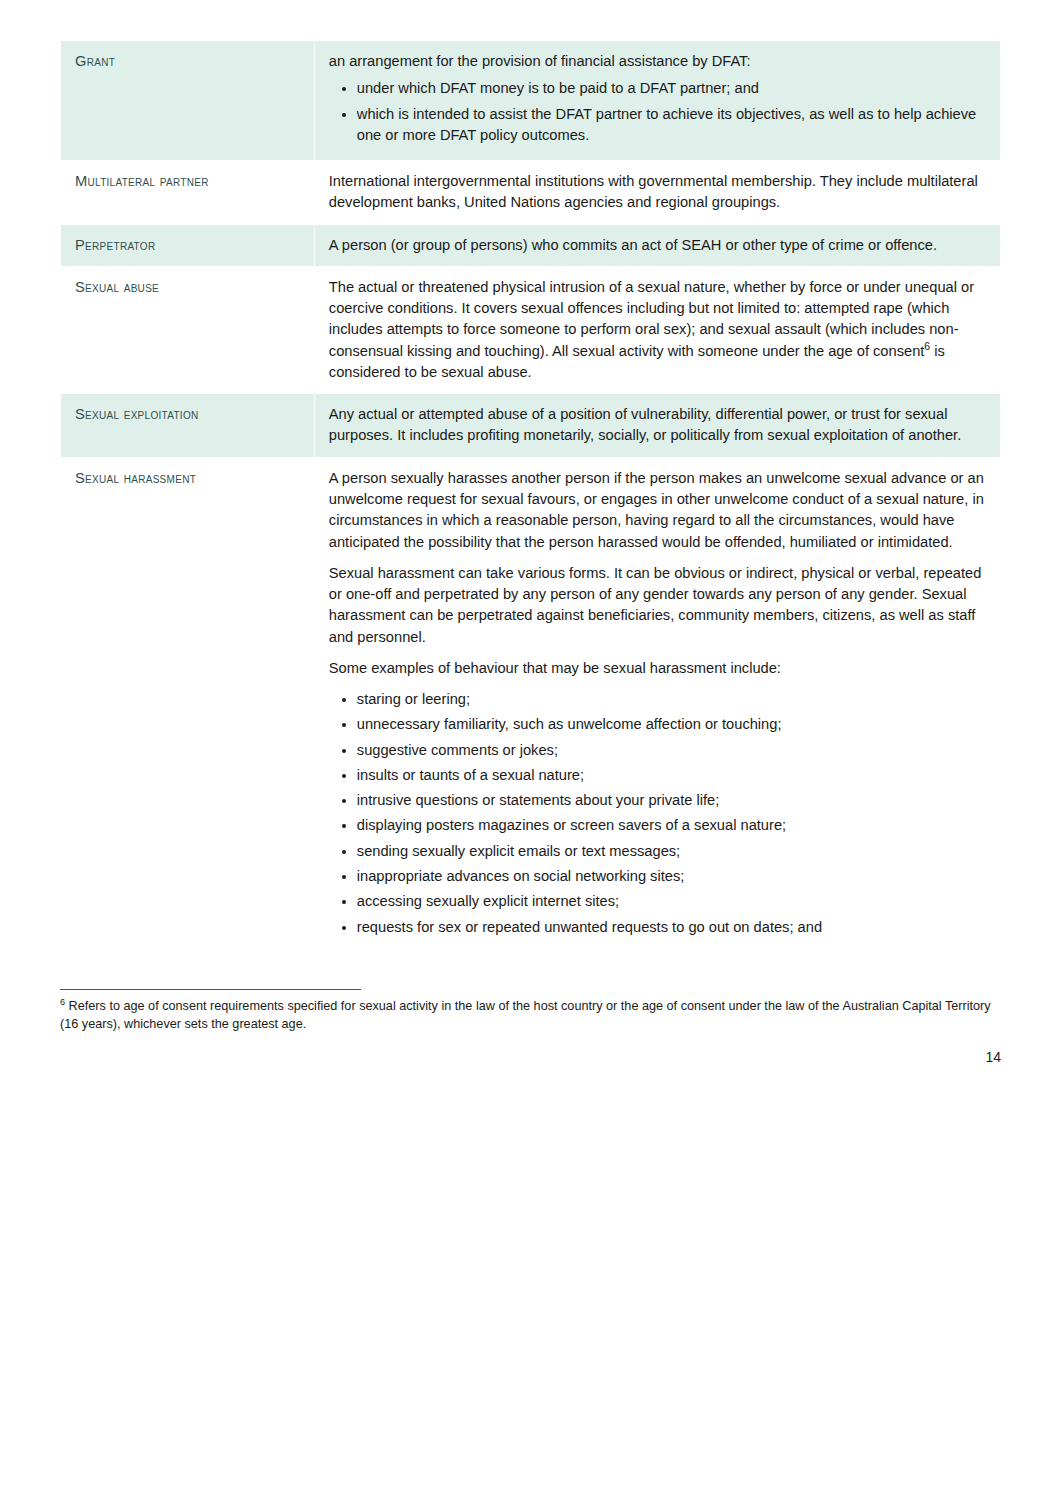| Grant | an arrangement for the provision of financial assistance by DFAT: under which DFAT money is to be paid to a DFAT partner; and which is intended to assist the DFAT partner to achieve its objectives, as well as to help achieve one or more DFAT policy outcomes. |
| Multilateral partner | International intergovernmental institutions with governmental membership. They include multilateral development banks, United Nations agencies and regional groupings. |
| Perpetrator | A person (or group of persons) who commits an act of SEAH or other type of crime or offence. |
| Sexual abuse | The actual or threatened physical intrusion of a sexual nature, whether by force or under unequal or coercive conditions. It covers sexual offences including but not limited to: attempted rape (which includes attempts to force someone to perform oral sex); and sexual assault (which includes non-consensual kissing and touching). All sexual activity with someone under the age of consent 6 is considered to be sexual abuse. |
| Sexual exploitation | Any actual or attempted abuse of a position of vulnerability, differential power, or trust for sexual purposes. It includes profiting monetarily, socially, or politically from sexual exploitation of another. |
| Sexual harassment | A person sexually harasses another person if the person makes an unwelcome sexual advance or an unwelcome request for sexual favours, or engages in other unwelcome conduct of a sexual nature, in circumstances in which a reasonable person, having regard to all the circumstances, would have anticipated the possibility that the person harassed would be offended, humiliated or intimidated. Sexual harassment can take various forms. It can be obvious or indirect, physical or verbal, repeated or one-off and perpetrated by any person of any gender towards any person of any gender. Sexual harassment can be perpetrated against beneficiaries, community members, citizens, as well as staff and personnel. Some examples of behaviour that may be sexual harassment include: staring or leering; unnecessary familiarity, such as unwelcome affection or touching; suggestive comments or jokes; insults or taunts of a sexual nature; intrusive questions or statements about your private life; displaying posters magazines or screen savers of a sexual nature; sending sexually explicit emails or text messages; inappropriate advances on social networking sites; accessing sexually explicit internet sites; requests for sex or repeated unwanted requests to go out on dates; and |
6 Refers to age of consent requirements specified for sexual activity in the law of the host country or the age of consent under the law of the Australian Capital Territory (16 years), whichever sets the greatest age.
14